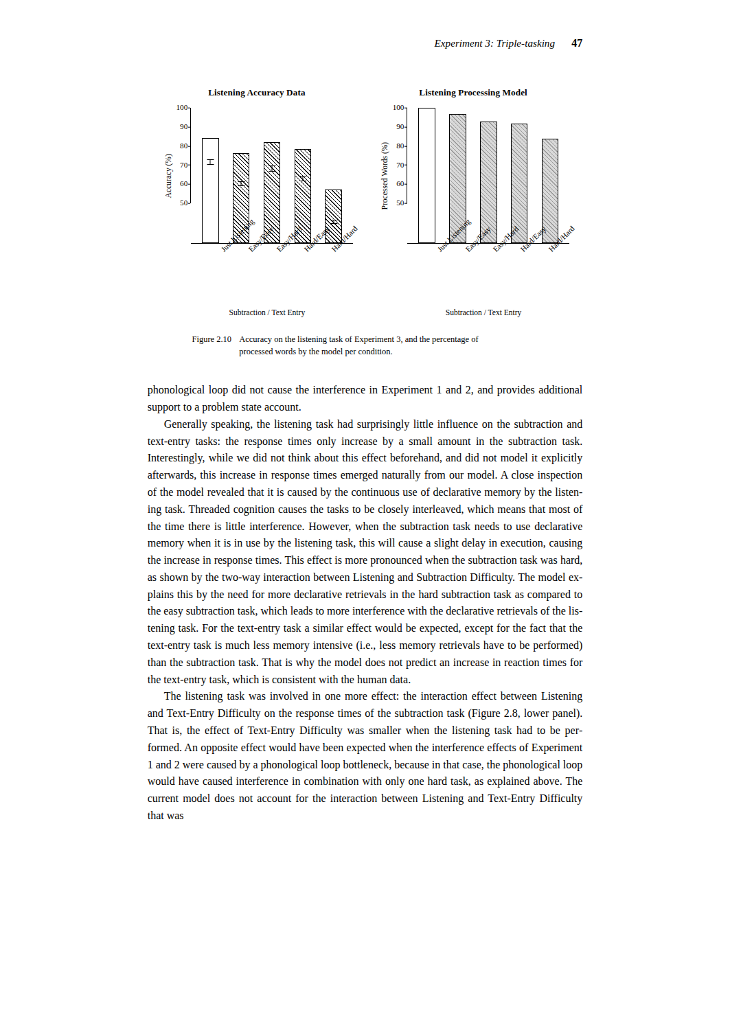Experiment 3: Triple-tasking 47
Listening Accuracy Data
Accuracy (%)
100 90 80 70 60 50
Just Listening Easy/Easy Easy/Hard Hard/Easy Hard/Hard
Subtraction / Text Entry
Listening Processing Model
Processed Words (%)
100 90 80 70 60 50
Just Listening Easy/Easy Easy/Hard Hard/Easy Hard/Hard
Subtraction / Text Entry
Figure 2.10 Accuracy on the listening task of Experiment 3, and the percentage of processed words by the model per condition.
phonological loop did not cause the interference in Experiment 1 and 2, and provides additional support to a problem state account.
Generally speaking, the listening task had surprisingly little influence on the subtraction and text-entry tasks: the response times only increase by a small amount in the subtraction task. Interestingly, while we did not think about this effect beforehand, and did not model it explicitly afterwards, this increase in response times emerged naturally from our model. A close inspection of the model revealed that it is caused by the continuous use of declarative memory by the listening task. Threaded cognition causes the tasks to be closely interleaved, which means that most of the time there is little interference. However, when the subtraction task needs to use declarative memory when it is in use by the listening task, this will cause a slight delay in execution, causing the increase in response times. This effect is more pronounced when the subtraction task was hard, as shown by the two-way interaction between Listening and Subtraction Difficulty. The model explains this by the need for more declarative retrievals in the hard subtraction task as compared to the easy subtraction task, which leads to more interference with the declarative retrievals of the listening task. For the text-entry task a similar effect would be expected, except for the fact that the text-entry task is much less memory intensive (i.e., less memory retrievals have to be performed) than the subtraction task. That is why the model does not predict an increase in reaction times for the text-entry task, which is consistent with the human data.
The listening task was involved in one more effect: the interaction effect between Listening and Text-Entry Difficulty on the response times of the subtraction task (Figure 2.8, lower panel). That is, the effect of Text-Entry Difficulty was smaller when the listening task had to be performed. An opposite effect would have been expected when the interference effects of Experiment 1 and 2 were caused by a phonological loop bottleneck, because in that case, the phonological loop would have caused interference in combination with only one hard task, as explained above. The current model does not account for the interaction between Listening and Text-Entry Difficulty that was